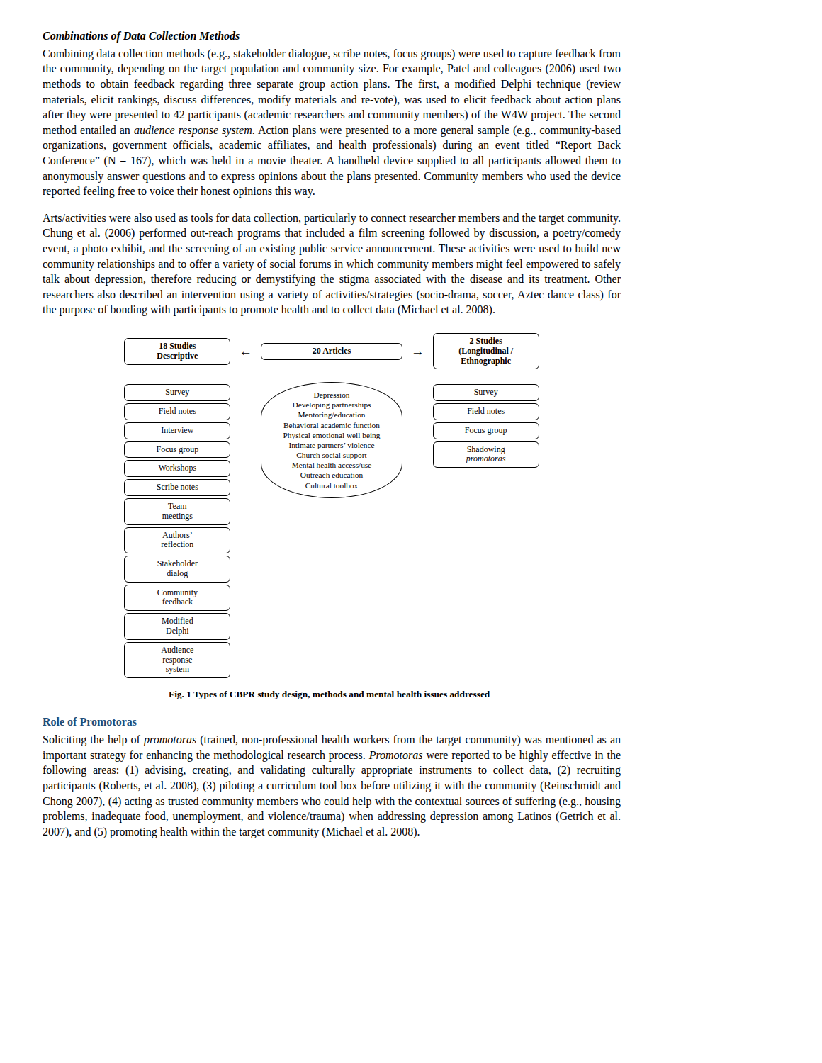Combinations of Data Collection Methods
Combining data collection methods (e.g., stakeholder dialogue, scribe notes, focus groups) were used to capture feedback from the community, depending on the target population and community size. For example, Patel and colleagues (2006) used two methods to obtain feedback regarding three separate group action plans. The first, a modified Delphi technique (review materials, elicit rankings, discuss differences, modify materials and re-vote), was used to elicit feedback about action plans after they were presented to 42 participants (academic researchers and community members) of the W4W project. The second method entailed an audience response system. Action plans were presented to a more general sample (e.g., community-based organizations, government officials, academic affiliates, and health professionals) during an event titled “Report Back Conference” (N = 167), which was held in a movie theater. A handheld device supplied to all participants allowed them to anonymously answer questions and to express opinions about the plans presented. Community members who used the device reported feeling free to voice their honest opinions this way.
Arts/activities were also used as tools for data collection, particularly to connect researcher members and the target community. Chung et al. (2006) performed out-reach programs that included a film screening followed by discussion, a poetry/comedy event, a photo exhibit, and the screening of an existing public service announcement. These activities were used to build new community relationships and to offer a variety of social forums in which community members might feel empowered to safely talk about depression, therefore reducing or demystifying the stigma associated with the disease and its treatment. Other researchers also described an intervention using a variety of activities/strategies (socio-drama, soccer, Aztec dance class) for the purpose of bonding with participants to promote health and to collect data (Michael et al. 2008).
| 18 Studies Descriptive | ← | 20 Articles | → | 2 Studies (Longitudinal / Ethnographic |
| Survey Field notes Interview Focus group Workshops Scribe notes Team meetings Authors’ reflection Stakeholder dialog Community feedback Modified Delphi Audience response system | | Depression Developing partnerships Mentoring/education Behavioral academic function Physical emotional well being Intimate partners’ violence Church social support Mental health access/use Outreach education Cultural toolbox | | Survey Field notes Focus group Shadowing promotoras |
Fig. 1 Types of CBPR study design, methods and mental health issues addressed
Role of Promotoras
Soliciting the help of promotoras (trained, non-professional health workers from the target community) was mentioned as an important strategy for enhancing the methodological research process. Promotoras were reported to be highly effective in the following areas: (1) advising, creating, and validating culturally appropriate instruments to collect data, (2) recruiting participants (Roberts, et al. 2008), (3) piloting a curriculum tool box before utilizing it with the community (Reinschmidt and Chong 2007), (4) acting as trusted community members who could help with the contextual sources of suffering (e.g., housing problems, inadequate food, unemployment, and violence/trauma) when addressing depression among Latinos (Getrich et al. 2007), and (5) promoting health within the target community (Michael et al. 2008).